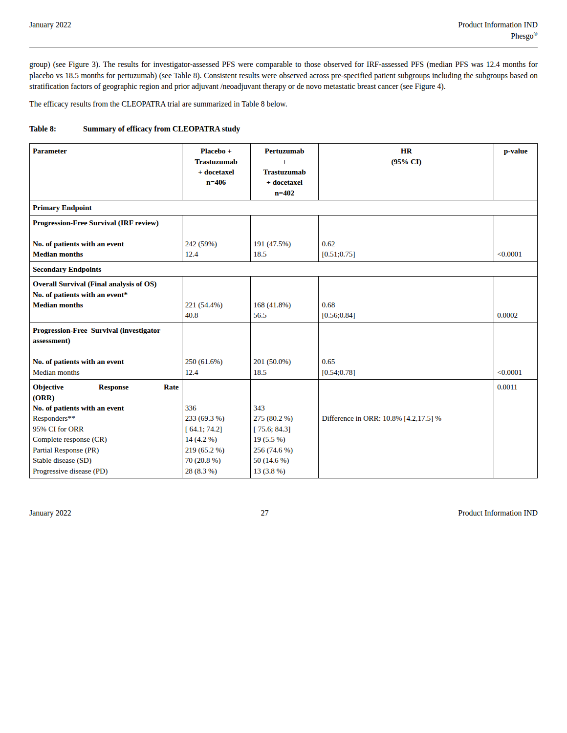January 2022
Product Information IND Phesgo®
group) (see Figure 3). The results for investigator-assessed PFS were comparable to those observed for IRF-assessed PFS (median PFS was 12.4 months for placebo vs 18.5 months for pertuzumab) (see Table 8). Consistent results were observed across pre-specified patient subgroups including the subgroups based on stratification factors of geographic region and prior adjuvant /neoadjuvant therapy or de novo metastatic breast cancer (see Figure 4).
The efficacy results from the CLEOPATRA trial are summarized in Table 8 below.
Table 8: Summary of efficacy from CLEOPATRA study
| Parameter | Placebo + Trastuzumab + docetaxel n=406 | Pertuzumab + Trastuzumab + docetaxel n=402 | HR (95% CI) | p-value |
| --- | --- | --- | --- | --- |
| Primary Endpoint |
| Progression-Free Survival (IRF review) No. of patients with an event Median months | 242 (59%) 12.4 | 191 (47.5%) 18.5 | 0.62 [0.51;0.75] | <0.0001 |
| Secondary Endpoints |
| Overall Survival (Final analysis of OS) No. of patients with an event* Median months | 221 (54.4%) 40.8 | 168 (41.8%) 56.5 | 0.68 [0.56;0.84] | 0.0002 |
| Progression-Free Survival (investigator assessment) No. of patients with an event Median months | 250 (61.6%) 12.4 | 201 (50.0%) 18.5 | 0.65 [0.54;0.78] | <0.0001 |
| Objective Response Rate (ORR) No. of patients with an event Responders** 95% CI for ORR Complete response (CR) Partial Response (PR) Stable disease (SD) Progressive disease (PD) | 336 233 (69.3 %) [ 64.1; 74.2] 14 (4.2 %) 219 (65.2 %) 70 (20.8 %) 28 (8.3 %) | 343 275 (80.2 %) [ 75.6; 84.3] 19 (5.5 %) 256 (74.6 %) 50 (14.6 %) 13 (3.8 %) | Difference in ORR: 10.8% [4.2,17.5] % | 0.0011 |
January 2022
27
Product Information IND